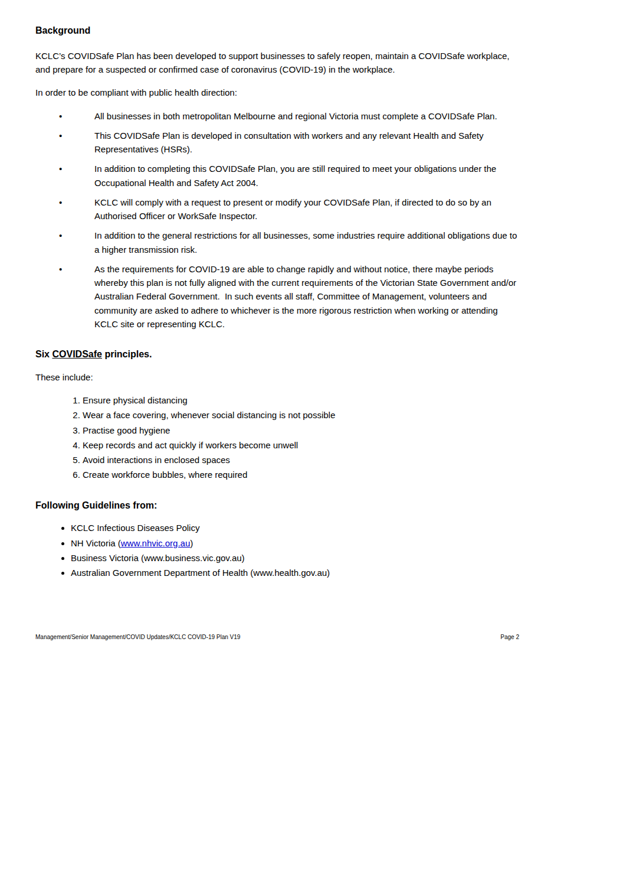Background
KCLC’s COVIDSafe Plan has been developed to support businesses to safely reopen, maintain a COVIDSafe workplace, and prepare for a suspected or confirmed case of coronavirus (COVID-19) in the workplace.
In order to be compliant with public health direction:
All businesses in both metropolitan Melbourne and regional Victoria must complete a COVIDSafe Plan.
This COVIDSafe Plan is developed in consultation with workers and any relevant Health and Safety Representatives (HSRs).
In addition to completing this COVIDSafe Plan, you are still required to meet your obligations under the Occupational Health and Safety Act 2004.
KCLC will comply with a request to present or modify your COVIDSafe Plan, if directed to do so by an Authorised Officer or WorkSafe Inspector.
In addition to the general restrictions for all businesses, some industries require additional obligations due to a higher transmission risk.
As the requirements for COVID-19 are able to change rapidly and without notice, there maybe periods whereby this plan is not fully aligned with the current requirements of the Victorian State Government and/or Australian Federal Government. In such events all staff, Committee of Management, volunteers and community are asked to adhere to whichever is the more rigorous restriction when working or attending KCLC site or representing KCLC.
Six COVIDSafe principles.
These include:
Ensure physical distancing
Wear a face covering, whenever social distancing is not possible
Practise good hygiene
Keep records and act quickly if workers become unwell
Avoid interactions in enclosed spaces
Create workforce bubbles, where required
Following Guidelines from:
KCLC Infectious Diseases Policy
NH Victoria (www.nhvic.org.au)
Business Victoria (www.business.vic.gov.au)
Australian Government Department of Health (www.health.gov.au)
Management/Senior Management/COVID Updates/KCLC COVID-19 Plan V19 Page 2